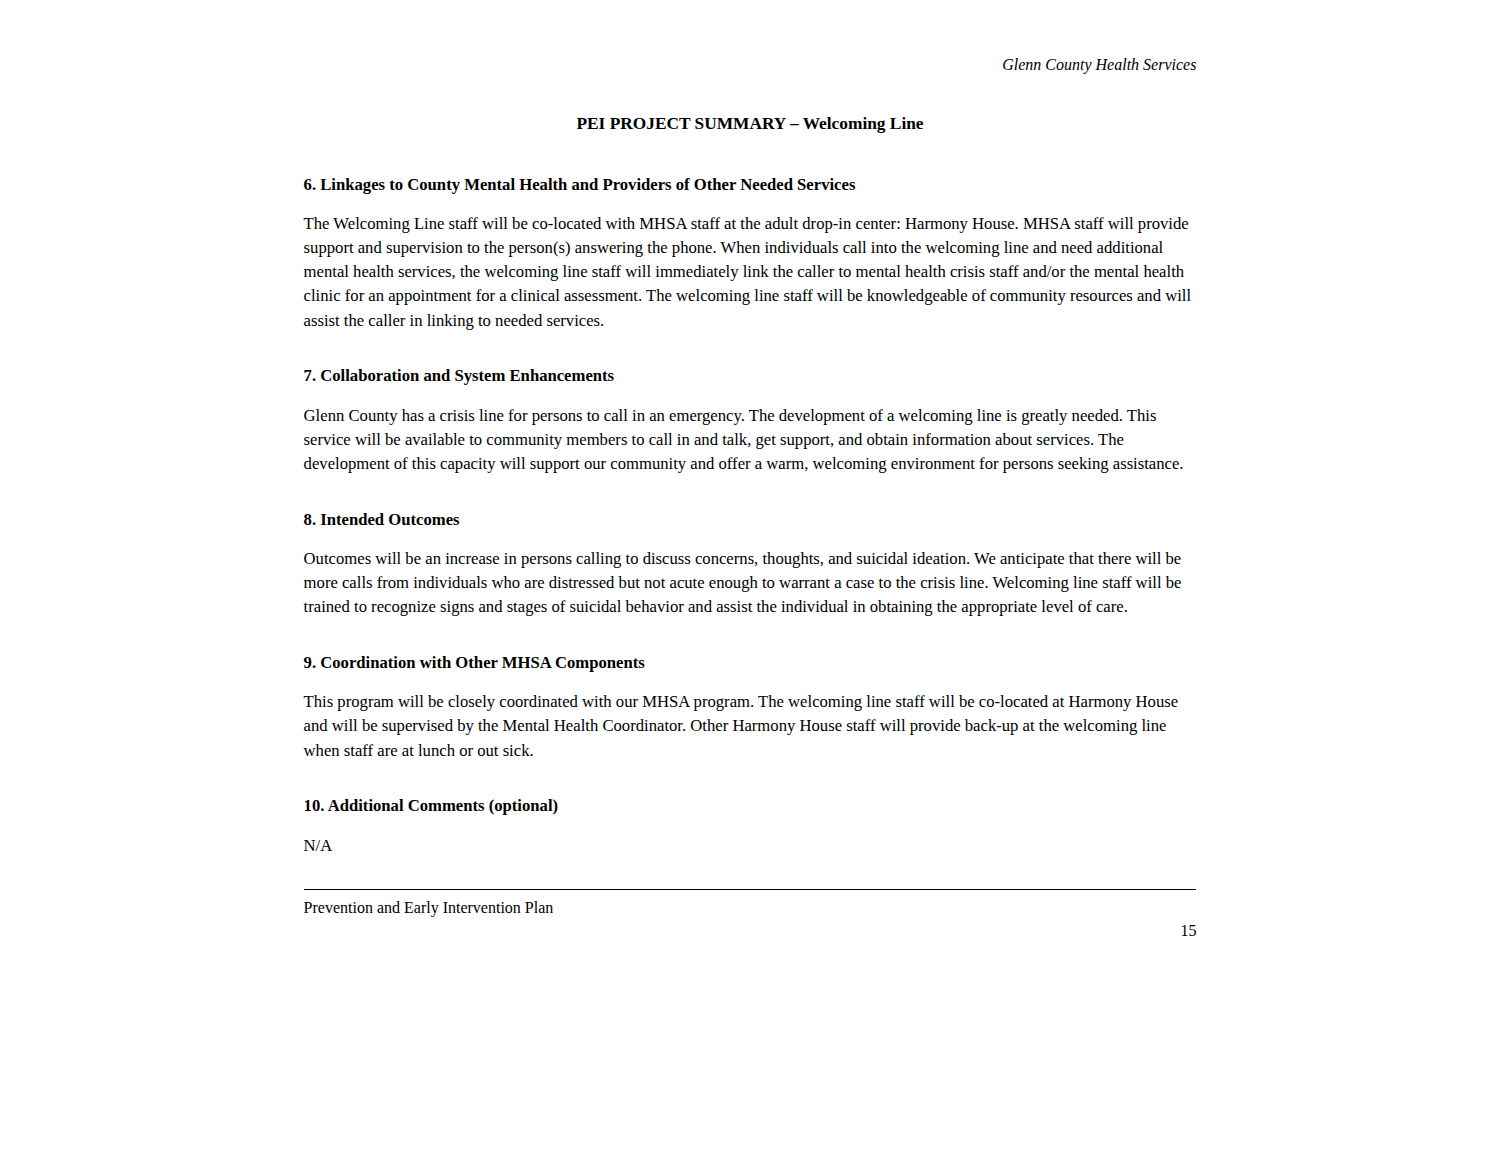Glenn County Health Services
PEI PROJECT SUMMARY – Welcoming Line
6. Linkages to County Mental Health and Providers of Other Needed Services
The Welcoming Line staff will be co-located with MHSA staff at the adult drop-in center: Harmony House. MHSA staff will provide support and supervision to the person(s) answering the phone. When individuals call into the welcoming line and need additional mental health services, the welcoming line staff will immediately link the caller to mental health crisis staff and/or the mental health clinic for an appointment for a clinical assessment. The welcoming line staff will be knowledgeable of community resources and will assist the caller in linking to needed services.
7. Collaboration and System Enhancements
Glenn County has a crisis line for persons to call in an emergency. The development of a welcoming line is greatly needed. This service will be available to community members to call in and talk, get support, and obtain information about services. The development of this capacity will support our community and offer a warm, welcoming environment for persons seeking assistance.
8. Intended Outcomes
Outcomes will be an increase in persons calling to discuss concerns, thoughts, and suicidal ideation. We anticipate that there will be more calls from individuals who are distressed but not acute enough to warrant a case to the crisis line. Welcoming line staff will be trained to recognize signs and stages of suicidal behavior and assist the individual in obtaining the appropriate level of care.
9. Coordination with Other MHSA Components
This program will be closely coordinated with our MHSA program. The welcoming line staff will be co-located at Harmony House and will be supervised by the Mental Health Coordinator. Other Harmony House staff will provide back-up at the welcoming line when staff are at lunch or out sick.
10. Additional Comments (optional)
N/A
Prevention and Early Intervention Plan 15